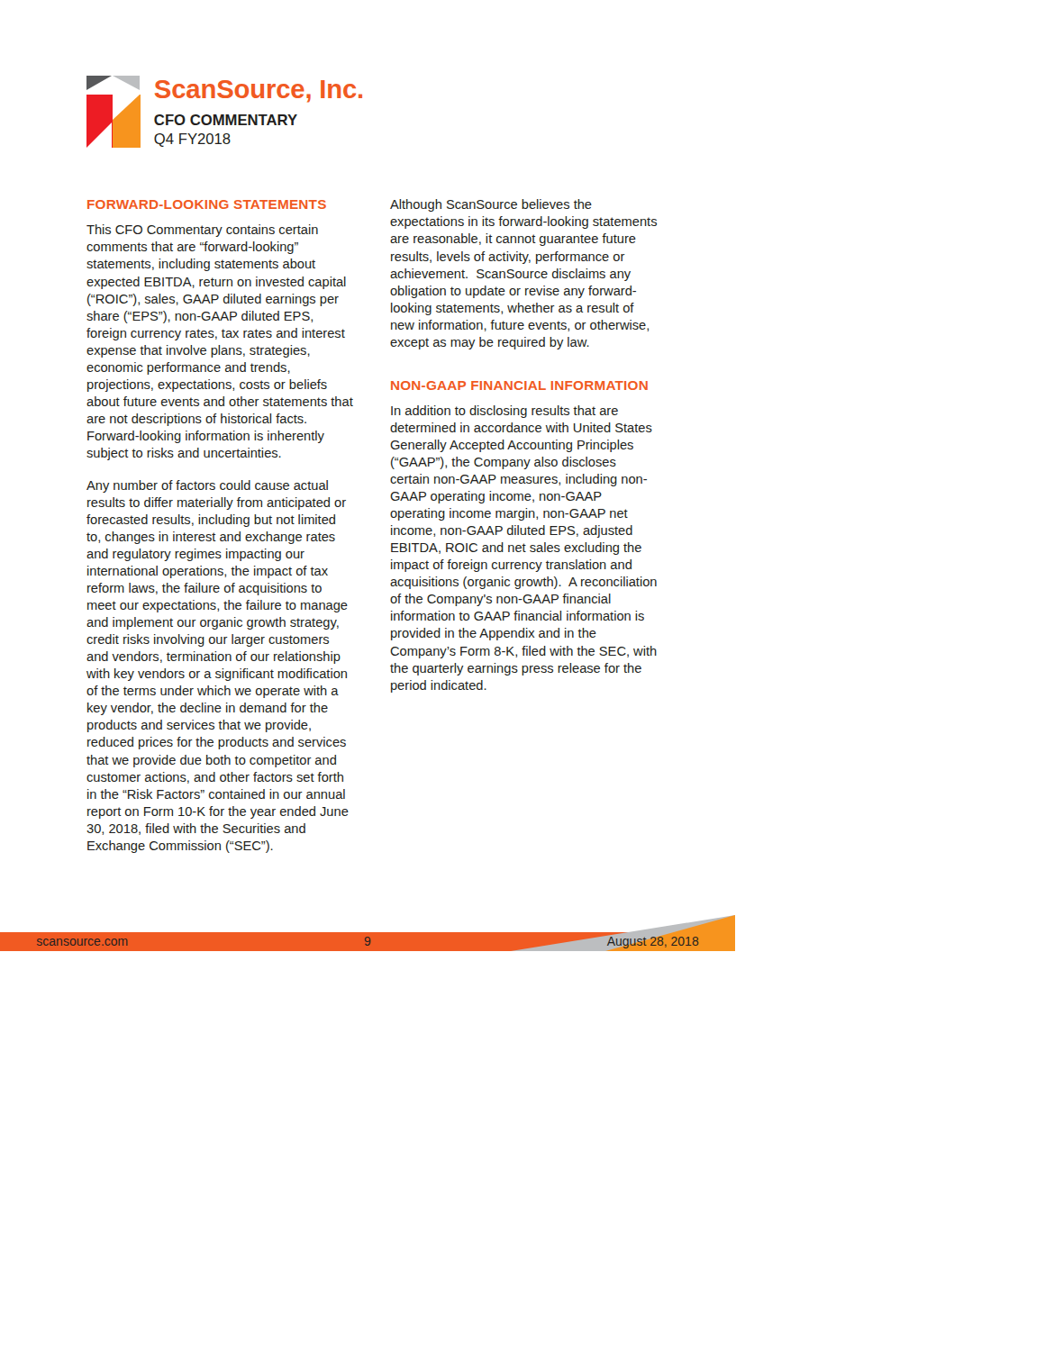ScanSource, Inc.
CFO COMMENTARY
Q4 FY2018
FORWARD-LOOKING STATEMENTS
This CFO Commentary contains certain comments that are “forward-looking” statements, including statements about expected EBITDA, return on invested capital (“ROIC”), sales, GAAP diluted earnings per share (“EPS”), non-GAAP diluted EPS, foreign currency rates, tax rates and interest expense that involve plans, strategies, economic performance and trends, projections, expectations, costs or beliefs about future events and other statements that are not descriptions of historical facts. Forward-looking information is inherently subject to risks and uncertainties.
Any number of factors could cause actual results to differ materially from anticipated or forecasted results, including but not limited to, changes in interest and exchange rates and regulatory regimes impacting our international operations, the impact of tax reform laws, the failure of acquisitions to meet our expectations, the failure to manage and implement our organic growth strategy, credit risks involving our larger customers and vendors, termination of our relationship with key vendors or a significant modification of the terms under which we operate with a key vendor, the decline in demand for the products and services that we provide, reduced prices for the products and services that we provide due both to competitor and customer actions, and other factors set forth in the “Risk Factors” contained in our annual report on Form 10-K for the year ended June 30, 2018, filed with the Securities and Exchange Commission (“SEC”).
Although ScanSource believes the expectations in its forward-looking statements are reasonable, it cannot guarantee future results, levels of activity, performance or achievement. ScanSource disclaims any obligation to update or revise any forward-looking statements, whether as a result of new information, future events, or otherwise, except as may be required by law.
NON-GAAP FINANCIAL INFORMATION
In addition to disclosing results that are determined in accordance with United States Generally Accepted Accounting Principles (“GAAP”), the Company also discloses certain non-GAAP measures, including non-GAAP operating income, non-GAAP operating income margin, non-GAAP net income, non-GAAP diluted EPS, adjusted EBITDA, ROIC and net sales excluding the impact of foreign currency translation and acquisitions (organic growth). A reconciliation of the Company's non-GAAP financial information to GAAP financial information is provided in the Appendix and in the Company’s Form 8-K, filed with the SEC, with the quarterly earnings press release for the period indicated.
scansource.com
9
August 28, 2018